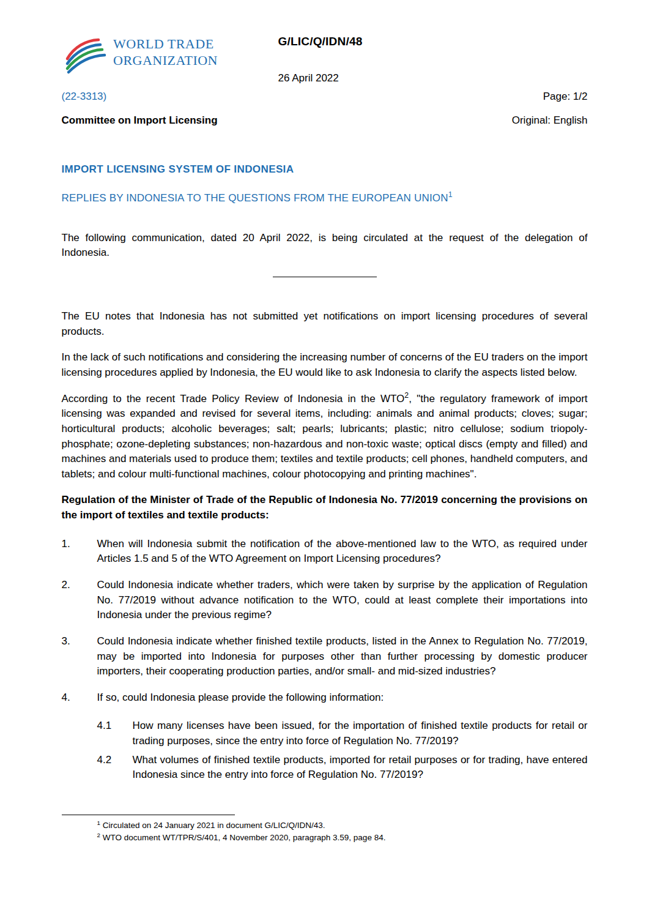WORLD TRADE ORGANIZATION
G/LIC/Q/IDN/48
26 April 2022
(22-3313) Page: 1/2
Committee on Import Licensing Original: English
IMPORT LICENSING SYSTEM OF INDONESIA
REPLIES BY INDONESIA TO THE QUESTIONS FROM THE EUROPEAN UNION1
The following communication, dated 20 April 2022, is being circulated at the request of the delegation of Indonesia.
The EU notes that Indonesia has not submitted yet notifications on import licensing procedures of several products.
In the lack of such notifications and considering the increasing number of concerns of the EU traders on the import licensing procedures applied by Indonesia, the EU would like to ask Indonesia to clarify the aspects listed below.
According to the recent Trade Policy Review of Indonesia in the WTO2, "the regulatory framework of import licensing was expanded and revised for several items, including: animals and animal products; cloves; sugar; horticultural products; alcoholic beverages; salt; pearls; lubricants; plastic; nitro cellulose; sodium triopoly-phosphate; ozone-depleting substances; non-hazardous and non-toxic waste; optical discs (empty and filled) and machines and materials used to produce them; textiles and textile products; cell phones, handheld computers, and tablets; and colour multi-functional machines, colour photocopying and printing machines".
Regulation of the Minister of Trade of the Republic of Indonesia No. 77/2019 concerning the provisions on the import of textiles and textile products:
When will Indonesia submit the notification of the above-mentioned law to the WTO, as required under Articles 1.5 and 5 of the WTO Agreement on Import Licensing procedures?
Could Indonesia indicate whether traders, which were taken by surprise by the application of Regulation No. 77/2019 without advance notification to the WTO, could at least complete their importations into Indonesia under the previous regime?
Could Indonesia indicate whether finished textile products, listed in the Annex to Regulation No. 77/2019, may be imported into Indonesia for purposes other than further processing by domestic producer importers, their cooperating production parties, and/or small- and mid-sized industries?
If so, could Indonesia please provide the following information:
4.1 How many licenses have been issued, for the importation of finished textile products for retail or trading purposes, since the entry into force of Regulation No. 77/2019?
4.2 What volumes of finished textile products, imported for retail purposes or for trading, have entered Indonesia since the entry into force of Regulation No. 77/2019?
1 Circulated on 24 January 2021 in document G/LIC/Q/IDN/43.
2 WTO document WT/TPR/S/401, 4 November 2020, paragraph 3.59, page 84.